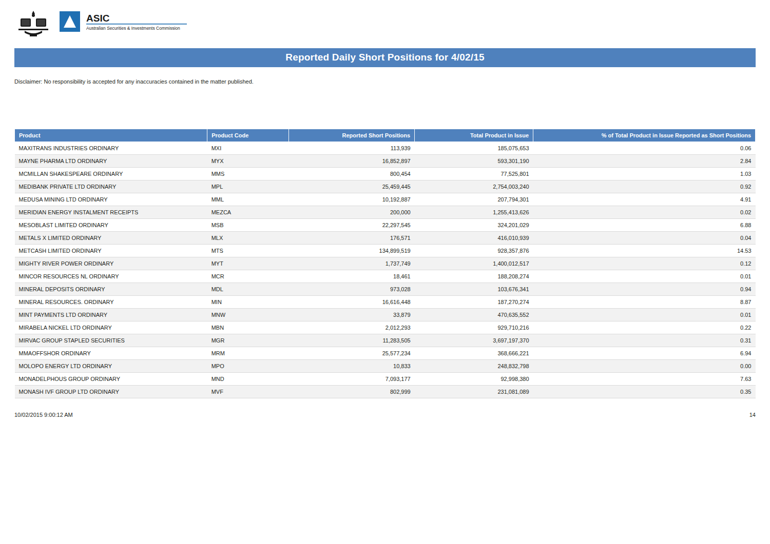ASIC Australian Securities & Investments Commission
Reported Daily Short Positions for 4/02/15
Disclaimer: No responsibility is accepted for any inaccuracies contained in the matter published.
| Product | Product Code | Reported Short Positions | Total Product in Issue | % of Total Product in Issue Reported as Short Positions |
| --- | --- | --- | --- | --- |
| MAXITRANS INDUSTRIES ORDINARY | MXI | 113,939 | 185,075,653 | 0.06 |
| MAYNE PHARMA LTD ORDINARY | MYX | 16,852,897 | 593,301,190 | 2.84 |
| MCMILLAN SHAKESPEARE ORDINARY | MMS | 800,454 | 77,525,801 | 1.03 |
| MEDIBANK PRIVATE LTD ORDINARY | MPL | 25,459,445 | 2,754,003,240 | 0.92 |
| MEDUSA MINING LTD ORDINARY | MML | 10,192,887 | 207,794,301 | 4.91 |
| MERIDIAN ENERGY INSTALMENT RECEIPTS | MEZCA | 200,000 | 1,255,413,626 | 0.02 |
| MESOBLAST LIMITED ORDINARY | MSB | 22,297,545 | 324,201,029 | 6.88 |
| METALS X LIMITED ORDINARY | MLX | 176,571 | 416,010,939 | 0.04 |
| METCASH LIMITED ORDINARY | MTS | 134,899,519 | 928,357,876 | 14.53 |
| MIGHTY RIVER POWER ORDINARY | MYT | 1,737,749 | 1,400,012,517 | 0.12 |
| MINCOR RESOURCES NL ORDINARY | MCR | 18,461 | 188,208,274 | 0.01 |
| MINERAL DEPOSITS ORDINARY | MDL | 973,028 | 103,676,341 | 0.94 |
| MINERAL RESOURCES. ORDINARY | MIN | 16,616,448 | 187,270,274 | 8.87 |
| MINT PAYMENTS LTD ORDINARY | MNW | 33,879 | 470,635,552 | 0.01 |
| MIRABELA NICKEL LTD ORDINARY | MBN | 2,012,293 | 929,710,216 | 0.22 |
| MIRVAC GROUP STAPLED SECURITIES | MGR | 11,283,505 | 3,697,197,370 | 0.31 |
| MMAOFFSHOR ORDINARY | MRM | 25,577,234 | 368,666,221 | 6.94 |
| MOLOPO ENERGY LTD ORDINARY | MPO | 10,833 | 248,832,798 | 0.00 |
| MONADELPHOUS GROUP ORDINARY | MND | 7,093,177 | 92,998,380 | 7.63 |
| MONASH IVF GROUP LTD ORDINARY | MVF | 802,999 | 231,081,089 | 0.35 |
10/02/2015 9:00:12 AM 14